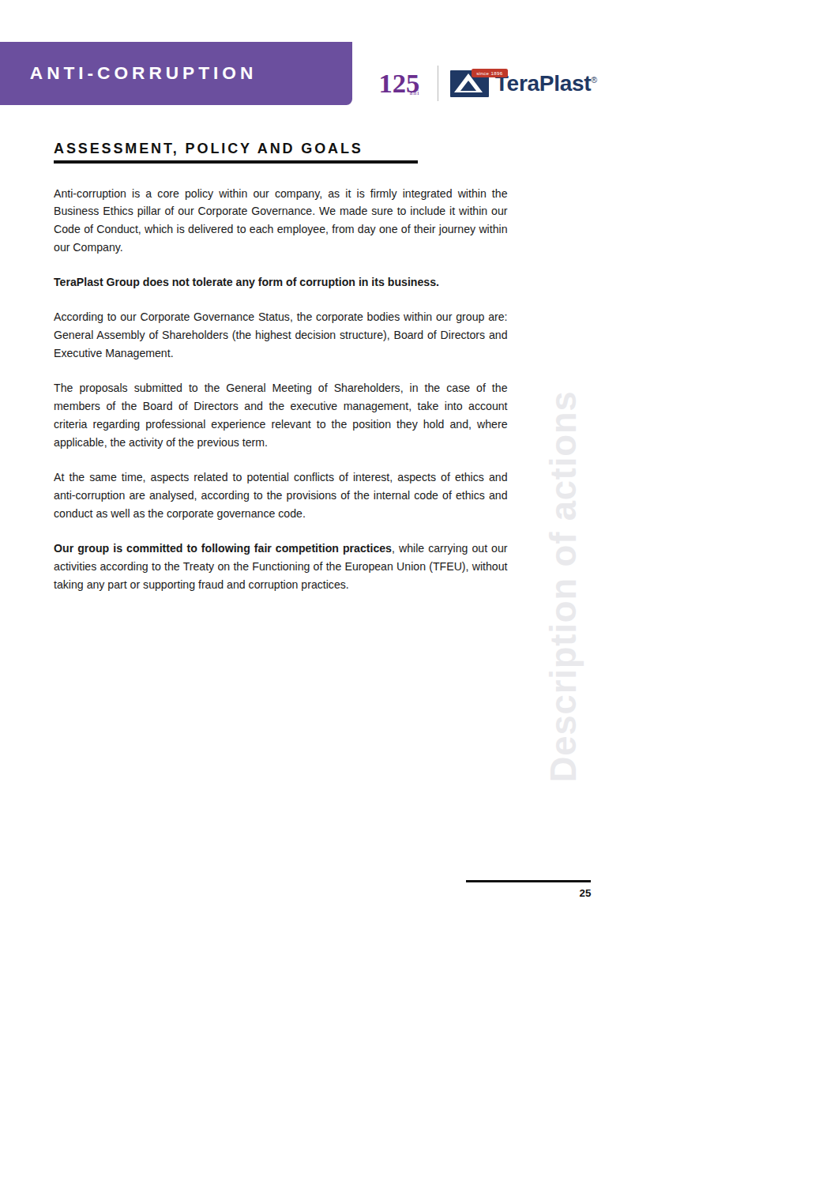125ani
TeraPlast®
since 1896
Description of actions
Anti-Corruption
Assessment, Policy and Goals
Anti-corruption is a core policy within our company, as it is firmly integrated within the Business Ethics pillar of our Corporate Governance. We made sure to include it within our Code of Conduct, which is delivered to each employee, from day one of their journey within our Company.
TeraPlast Group does not tolerate any form of corruption in its business.
According to our Corporate Governance Status, the corporate bodies within our group are: General Assembly of Shareholders (the highest decision structure), Board of Directors and Executive Management.
The proposals submitted to the General Meeting of Shareholders, in the case of the members of the Board of Directors and the executive management, take into account criteria regarding professional experience relevant to the position they hold and, where applicable, the activity of the previous term.
At the same time, aspects related to potential conflicts of interest, aspects of ethics and anti-corruption are analysed, according to the provisions of the internal code of ethics and conduct as well as the corporate governance code.
Our group is committed to following fair competition practices, while carrying out our activities according to the Treaty on the Functioning of the European Union (TFEU), without taking any part or supporting fraud and corruption practices.
25